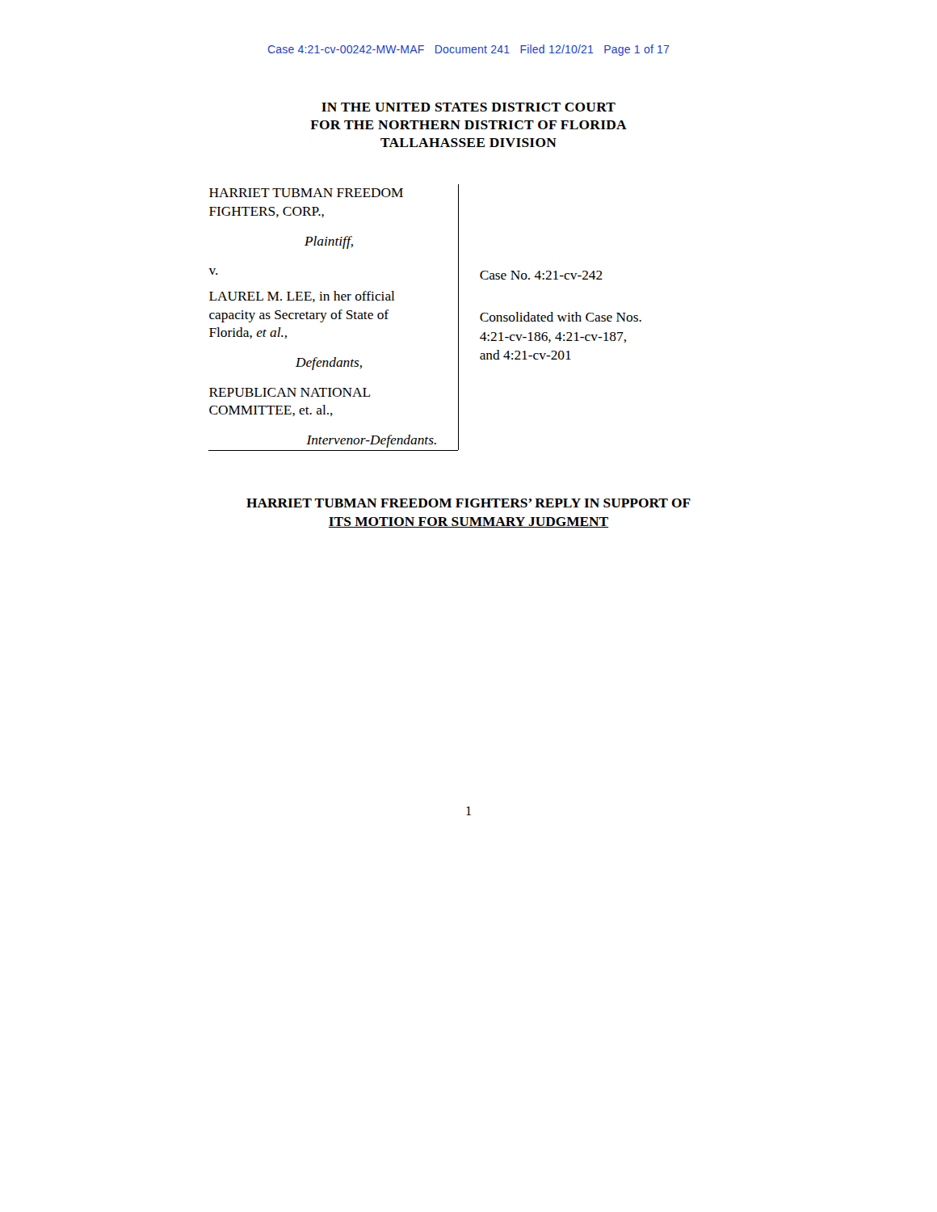Case 4:21-cv-00242-MW-MAF Document 241 Filed 12/10/21 Page 1 of 17
IN THE UNITED STATES DISTRICT COURT
FOR THE NORTHERN DISTRICT OF FLORIDA
TALLAHASSEE DIVISION
| HARRIET TUBMAN FREEDOM FIGHTERS, CORP., Plaintiff, v. LAUREL M. LEE, in her official capacity as Secretary of State of Florida, et al. , Defendants, REPUBLICAN NATIONAL COMMITTEE, et. al., Intervenor-Defendants. | Case No. 4:21-cv-242 Consolidated with Case Nos. 4:21-cv-186, 4:21-cv-187, and 4:21-cv-201 |
HARRIET TUBMAN FREEDOM FIGHTERS’ REPLY IN SUPPORT OF
ITS MOTION FOR SUMMARY JUDGMENT
1